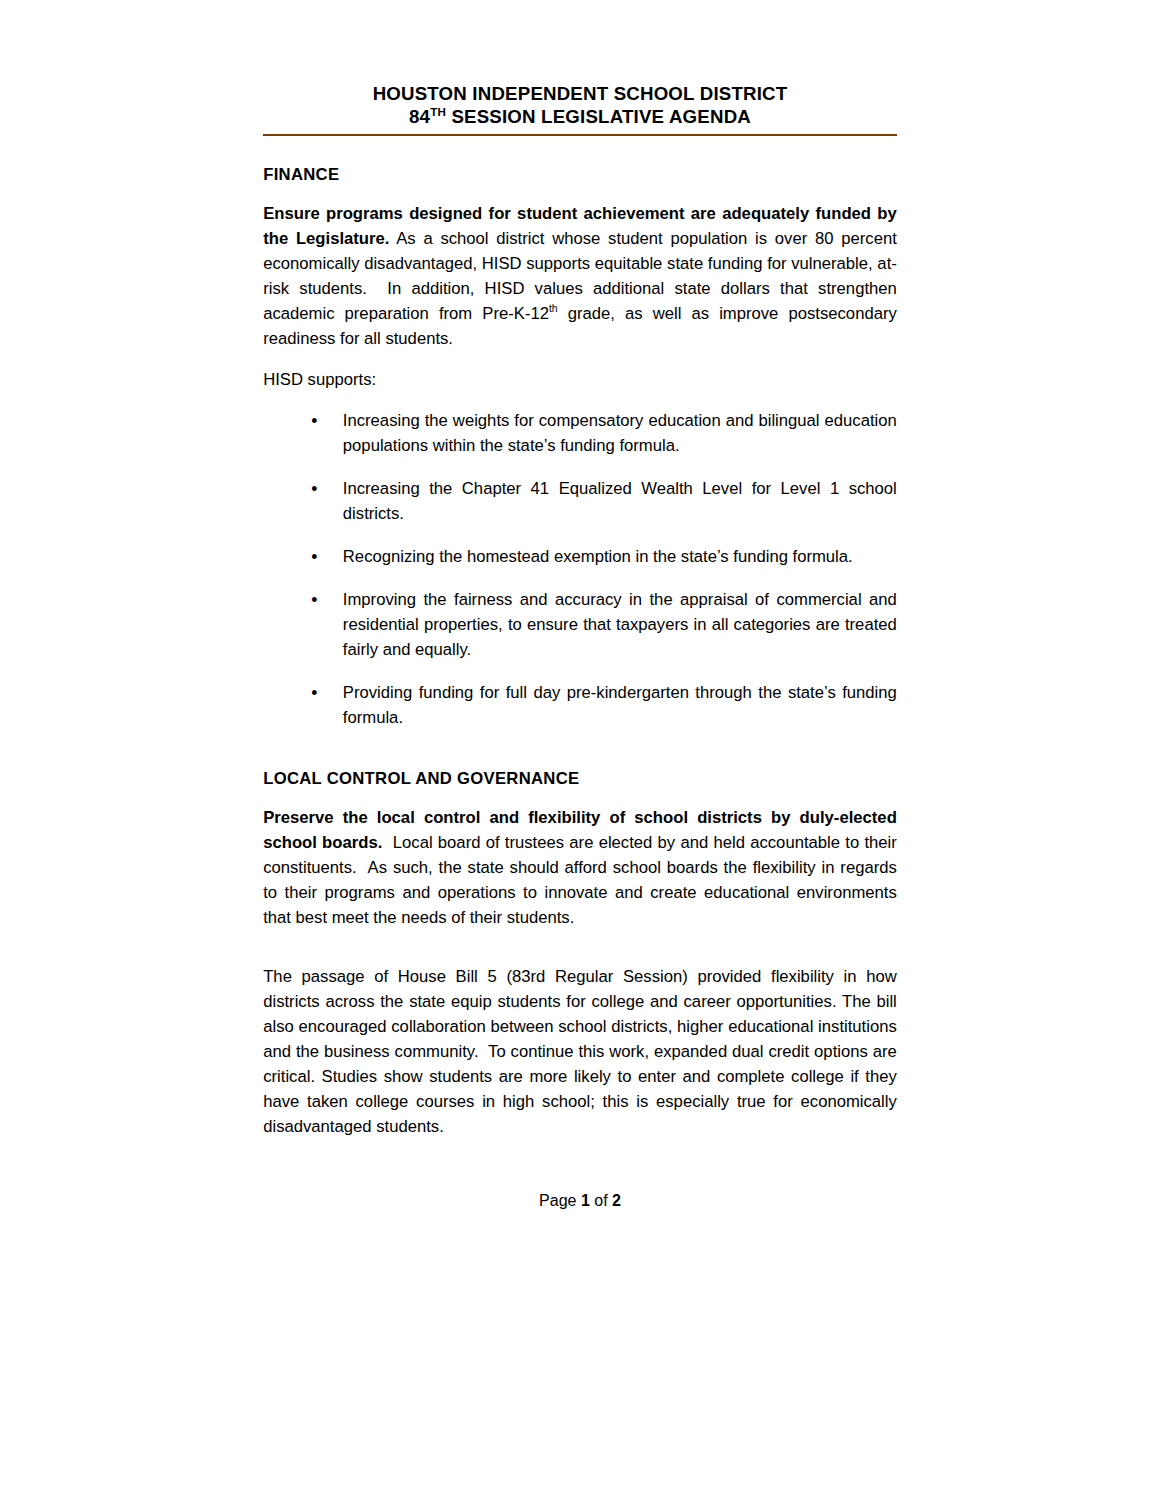HOUSTON INDEPENDENT SCHOOL DISTRICT 84TH SESSION LEGISLATIVE AGENDA
FINANCE
Ensure programs designed for student achievement are adequately funded by the Legislature. As a school district whose student population is over 80 percent economically disadvantaged, HISD supports equitable state funding for vulnerable, at-risk students. In addition, HISD values additional state dollars that strengthen academic preparation from Pre-K-12th grade, as well as improve postsecondary readiness for all students.
HISD supports:
Increasing the weights for compensatory education and bilingual education populations within the state’s funding formula.
Increasing the Chapter 41 Equalized Wealth Level for Level 1 school districts.
Recognizing the homestead exemption in the state’s funding formula.
Improving the fairness and accuracy in the appraisal of commercial and residential properties, to ensure that taxpayers in all categories are treated fairly and equally.
Providing funding for full day pre-kindergarten through the state’s funding formula.
LOCAL CONTROL AND GOVERNANCE
Preserve the local control and flexibility of school districts by duly-elected school boards. Local board of trustees are elected by and held accountable to their constituents. As such, the state should afford school boards the flexibility in regards to their programs and operations to innovate and create educational environments that best meet the needs of their students.
The passage of House Bill 5 (83rd Regular Session) provided flexibility in how districts across the state equip students for college and career opportunities. The bill also encouraged collaboration between school districts, higher educational institutions and the business community. To continue this work, expanded dual credit options are critical. Studies show students are more likely to enter and complete college if they have taken college courses in high school; this is especially true for economically disadvantaged students.
Page 1 of 2